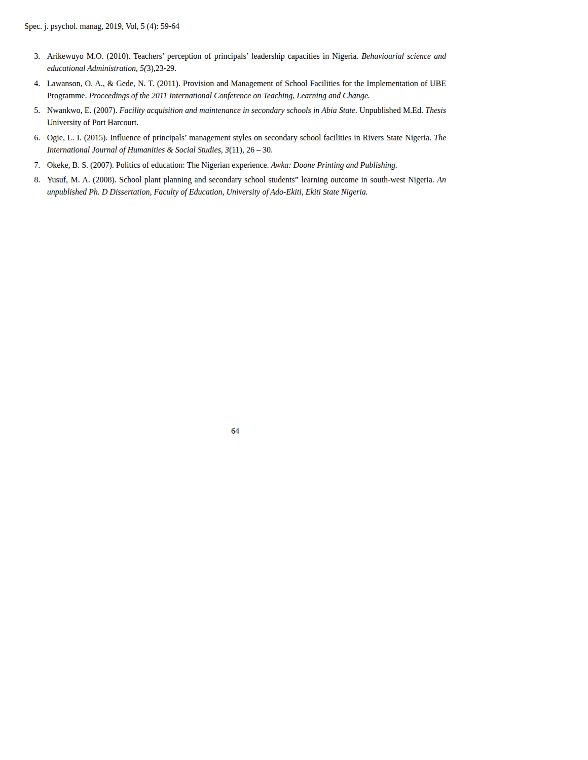Spec. j. psychol. manag, 2019, Vol, 5 (4): 59-64
Arikewuyo M.O. (2010). Teachers’ perception of principals’ leadership capacities in Nigeria. Behaviourial science and educational Administration, 5(3),23-29.
Lawanson, O. A., & Gede, N. T. (2011). Provision and Management of School Facilities for the Implementation of UBE Programme. Proceedings of the 2011 International Conference on Teaching, Learning and Change.
Nwankwo, E. (2007). Facility acquisition and maintenance in secondary schools in Abia State. Unpublished M.Ed. Thesis University of Port Harcourt.
Ogie, L. I. (2015). Influence of principals’ management styles on secondary school facilities in Rivers State Nigeria. The International Journal of Humanities & Social Studies, 3(11), 26 – 30.
Okeke, B. S. (2007). Politics of education: The Nigerian experience. Awka: Doone Printing and Publishing.
Yusuf, M. A. (2008). School plant planning and secondary school students” learning outcome in south-west Nigeria. An unpublished Ph. D Dissertation, Faculty of Education, University of Ado-Ekiti, Ekiti State Nigeria.
64